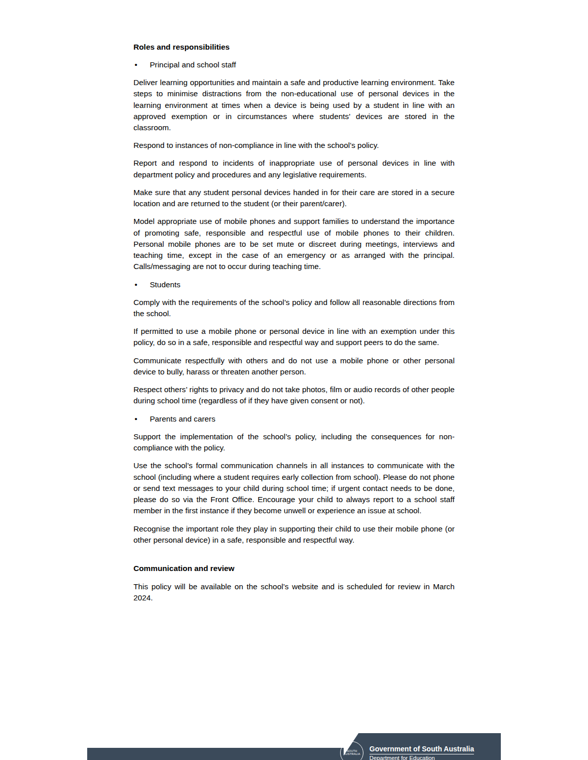Roles and responsibilities
Principal and school staff
Deliver learning opportunities and maintain a safe and productive learning environment. Take steps to minimise distractions from the non-educational use of personal devices in the learning environment at times when a device is being used by a student in line with an approved exemption or in circumstances where students’ devices are stored in the classroom.
Respond to instances of non-compliance in line with the school’s policy.
Report and respond to incidents of inappropriate use of personal devices in line with department policy and procedures and any legislative requirements.
Make sure that any student personal devices handed in for their care are stored in a secure location and are returned to the student (or their parent/carer).
Model appropriate use of mobile phones and support families to understand the importance of promoting safe, responsible and respectful use of mobile phones to their children. Personal mobile phones are to be set mute or discreet during meetings, interviews and teaching time, except in the case of an emergency or as arranged with the principal. Calls/messaging are not to occur during teaching time.
Students
Comply with the requirements of the school’s policy and follow all reasonable directions from the school.
If permitted to use a mobile phone or personal device in line with an exemption under this policy, do so in a safe, responsible and respectful way and support peers to do the same.
Communicate respectfully with others and do not use a mobile phone or other personal device to bully, harass or threaten another person.
Respect others’ rights to privacy and do not take photos, film or audio records of other people during school time (regardless of if they have given consent or not).
Parents and carers
Support the implementation of the school’s policy, including the consequences for non-compliance with the policy.
Use the school’s formal communication channels in all instances to communicate with the school (including where a student requires early collection from school). Please do not phone or send text messages to your child during school time; if urgent contact needs to be done, please do so via the Front Office. Encourage your child to always report to a school staff member in the first instance if they become unwell or experience an issue at school.
Recognise the important role they play in supporting their child to use their mobile phone (or other personal device) in a safe, responsible and respectful way.
Communication and review
This policy will be available on the school’s website and is scheduled for review in March 2024.
SOUTH
AUSTRALIA
Government of South Australia Department for Education